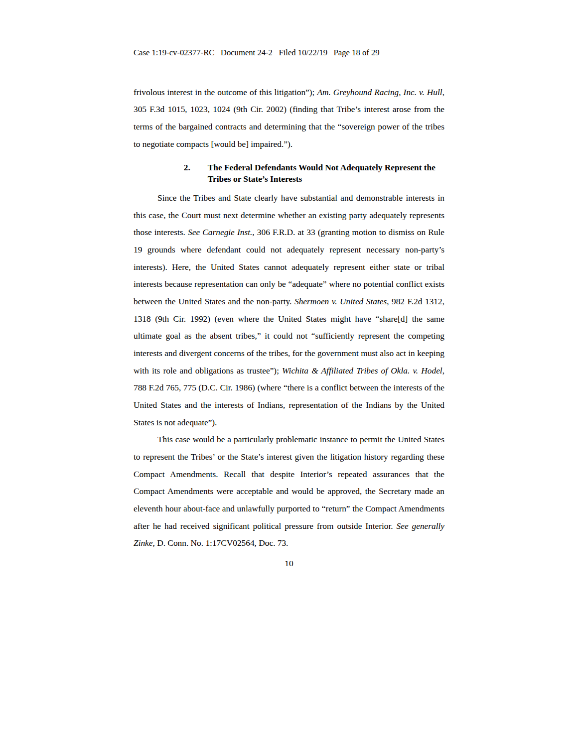Case 1:19-cv-02377-RC Document 24-2 Filed 10/22/19 Page 18 of 29
frivolous interest in the outcome of this litigation”); Am. Greyhound Racing, Inc. v. Hull, 305 F.3d 1015, 1023, 1024 (9th Cir. 2002) (finding that Tribe’s interest arose from the terms of the bargained contracts and determining that the “sovereign power of the tribes to negotiate compacts [would be] impaired.”).
2.
The Federal Defendants Would Not Adequately Represent the Tribes or State’s Interests
Since the Tribes and State clearly have substantial and demonstrable interests in this case, the Court must next determine whether an existing party adequately represents those interests. See Carnegie Inst., 306 F.R.D. at 33 (granting motion to dismiss on Rule 19 grounds where defendant could not adequately represent necessary non-party’s interests). Here, the United States cannot adequately represent either state or tribal interests because representation can only be “adequate” where no potential conflict exists between the United States and the non-party. Shermoen v. United States, 982 F.2d 1312, 1318 (9th Cir. 1992) (even where the United States might have “share[d] the same ultimate goal as the absent tribes,” it could not “sufficiently represent the competing interests and divergent concerns of the tribes, for the government must also act in keeping with its role and obligations as trustee”); Wichita & Affiliated Tribes of Okla. v. Hodel, 788 F.2d 765, 775 (D.C. Cir. 1986) (where “there is a conflict between the interests of the United States and the interests of Indians, representation of the Indians by the United States is not adequate”).
This case would be a particularly problematic instance to permit the United States to represent the Tribes’ or the State’s interest given the litigation history regarding these Compact Amendments. Recall that despite Interior’s repeated assurances that the Compact Amendments were acceptable and would be approved, the Secretary made an eleventh hour about-face and unlawfully purported to “return” the Compact Amendments after he had received significant political pressure from outside Interior. See generally Zinke, D. Conn. No. 1:17CV02564, Doc. 73.
10